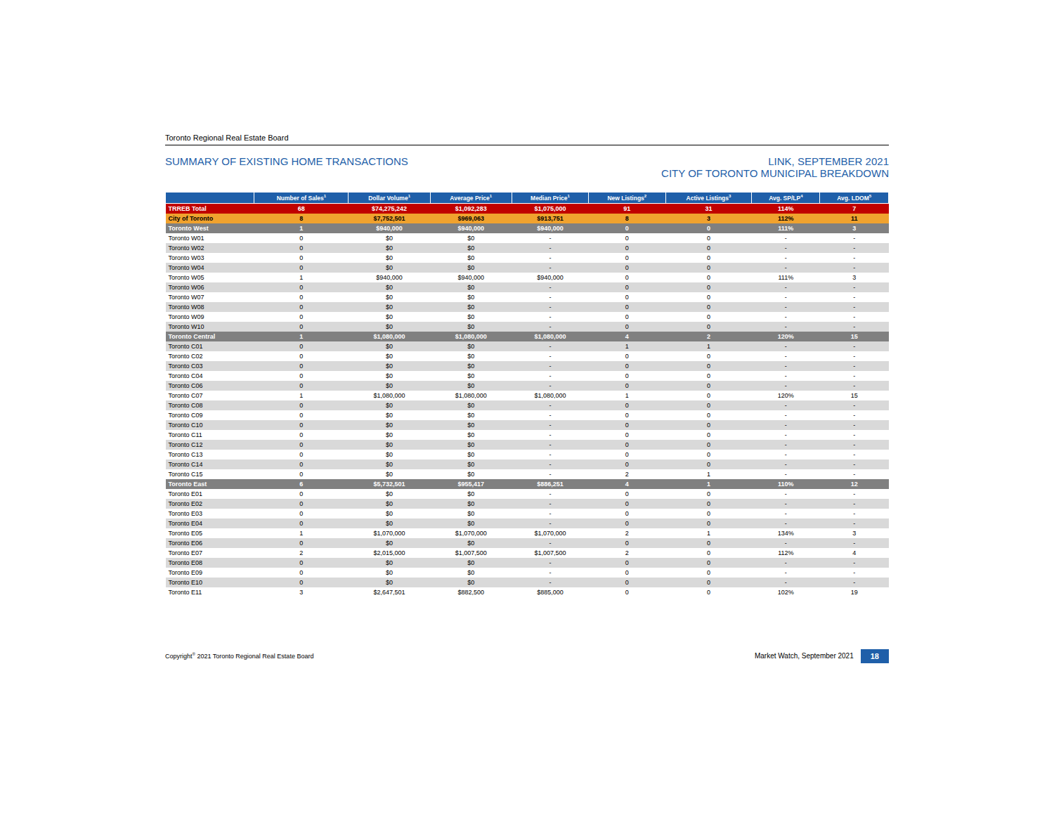Toronto Regional Real Estate Board
SUMMARY OF EXISTING HOME TRANSACTIONS
LINK, SEPTEMBER 2021 CITY OF TORONTO MUNICIPAL BREAKDOWN
| | Number of Sales 1 | Dollar Volume 1 | Average Price 1 | Median Price 1 | New Listings 2 | Active Listings 3 | Avg. SP/LP 4 | Avg. LDOM 5 |
| --- | --- | --- | --- | --- | --- | --- | --- | --- |
| TRREB Total | 68 | $74,275,242 | $1,092,283 | $1,075,000 | 91 | 31 | 114% | 7 |
| City of Toronto | 8 | $7,752,501 | $969,063 | $913,751 | 8 | 3 | 112% | 11 |
| Toronto West | 1 | $940,000 | $940,000 | $940,000 | 0 | 0 | 111% | 3 |
| Toronto W01 | 0 | $0 | $0 | - | 0 | 0 | - | - |
| Toronto W02 | 0 | $0 | $0 | - | 0 | 0 | - | - |
| Toronto W03 | 0 | $0 | $0 | - | 0 | 0 | - | - |
| Toronto W04 | 0 | $0 | $0 | - | 0 | 0 | - | - |
| Toronto W05 | 1 | $940,000 | $940,000 | $940,000 | 0 | 0 | 111% | 3 |
| Toronto W06 | 0 | $0 | $0 | - | 0 | 0 | - | - |
| Toronto W07 | 0 | $0 | $0 | - | 0 | 0 | - | - |
| Toronto W08 | 0 | $0 | $0 | - | 0 | 0 | - | - |
| Toronto W09 | 0 | $0 | $0 | - | 0 | 0 | - | - |
| Toronto W10 | 0 | $0 | $0 | - | 0 | 0 | - | - |
| Toronto Central | 1 | $1,080,000 | $1,080,000 | $1,080,000 | 4 | 2 | 120% | 15 |
| Toronto C01 | 0 | $0 | $0 | - | 1 | 1 | - | - |
| Toronto C02 | 0 | $0 | $0 | - | 0 | 0 | - | - |
| Toronto C03 | 0 | $0 | $0 | - | 0 | 0 | - | - |
| Toronto C04 | 0 | $0 | $0 | - | 0 | 0 | - | - |
| Toronto C06 | 0 | $0 | $0 | - | 0 | 0 | - | - |
| Toronto C07 | 1 | $1,080,000 | $1,080,000 | $1,080,000 | 1 | 0 | 120% | 15 |
| Toronto C08 | 0 | $0 | $0 | - | 0 | 0 | - | - |
| Toronto C09 | 0 | $0 | $0 | - | 0 | 0 | - | - |
| Toronto C10 | 0 | $0 | $0 | - | 0 | 0 | - | - |
| Toronto C11 | 0 | $0 | $0 | - | 0 | 0 | - | - |
| Toronto C12 | 0 | $0 | $0 | - | 0 | 0 | - | - |
| Toronto C13 | 0 | $0 | $0 | - | 0 | 0 | - | - |
| Toronto C14 | 0 | $0 | $0 | - | 0 | 0 | - | - |
| Toronto C15 | 0 | $0 | $0 | - | 2 | 1 | - | - |
| Toronto East | 6 | $5,732,501 | $955,417 | $886,251 | 4 | 1 | 110% | 12 |
| Toronto E01 | 0 | $0 | $0 | - | 0 | 0 | - | - |
| Toronto E02 | 0 | $0 | $0 | - | 0 | 0 | - | - |
| Toronto E03 | 0 | $0 | $0 | - | 0 | 0 | - | - |
| Toronto E04 | 0 | $0 | $0 | - | 0 | 0 | - | - |
| Toronto E05 | 1 | $1,070,000 | $1,070,000 | $1,070,000 | 2 | 1 | 134% | 3 |
| Toronto E06 | 0 | $0 | $0 | - | 0 | 0 | - | - |
| Toronto E07 | 2 | $2,015,000 | $1,007,500 | $1,007,500 | 2 | 0 | 112% | 4 |
| Toronto E08 | 0 | $0 | $0 | - | 0 | 0 | - | - |
| Toronto E09 | 0 | $0 | $0 | - | 0 | 0 | - | - |
| Toronto E10 | 0 | $0 | $0 | - | 0 | 0 | - | - |
| Toronto E11 | 3 | $2,647,501 | $882,500 | $885,000 | 0 | 0 | 102% | 19 |
Copyright® 2021 Toronto Regional Real Estate Board
Market Watch, September 2021 18